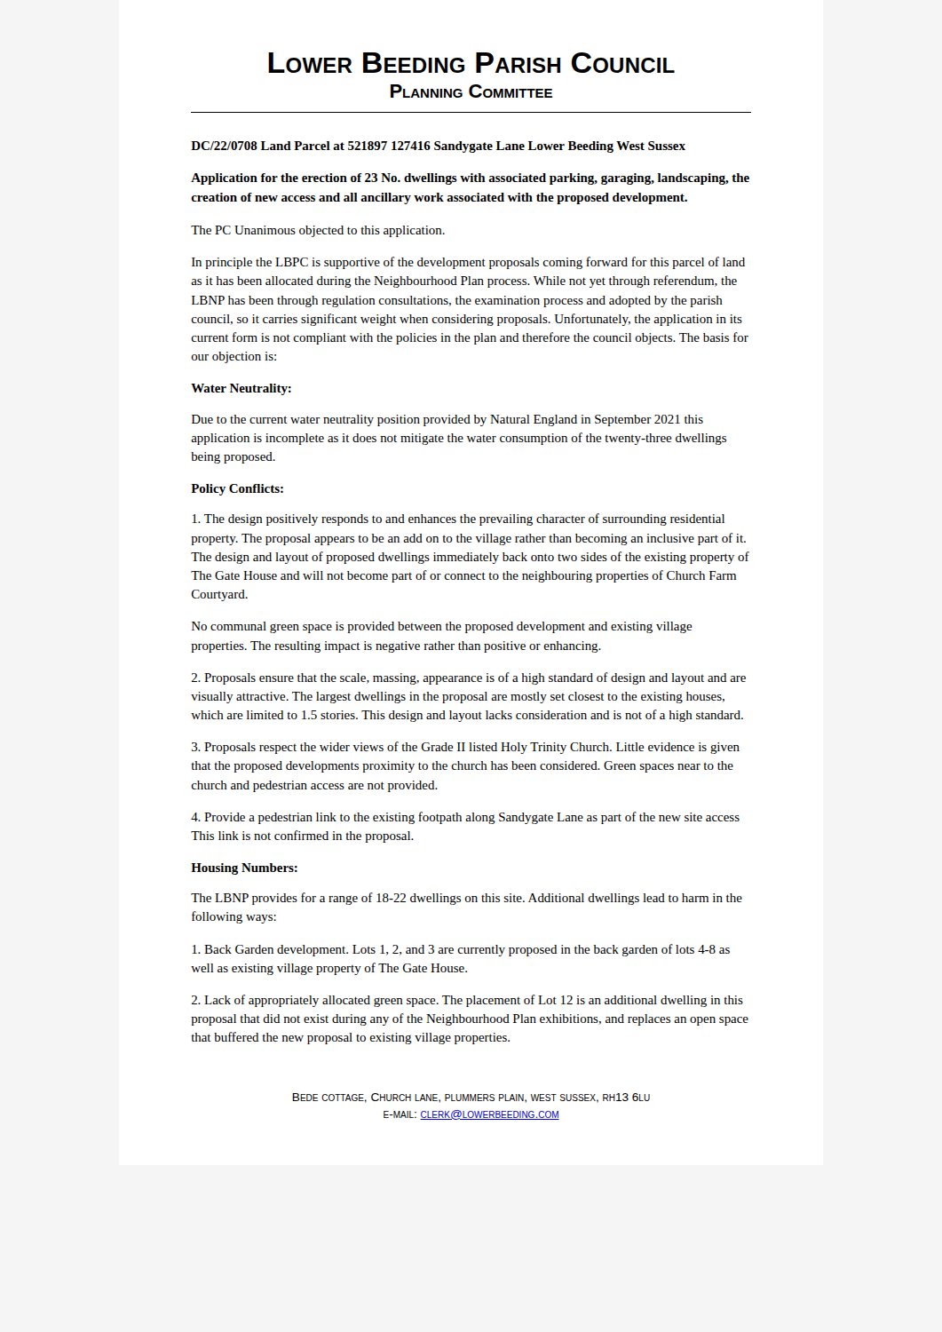Lower Beeding Parish Council
Planning Committee
DC/22/0708 Land Parcel at 521897 127416 Sandygate Lane Lower Beeding West Sussex
Application for the erection of 23 No. dwellings with associated parking, garaging, landscaping, the creation of new access and all ancillary work associated with the proposed development.
The PC Unanimous objected to this application.
In principle the LBPC is supportive of the development proposals coming forward for this parcel of land as it has been allocated during the Neighbourhood Plan process. While not yet through referendum, the LBNP has been through regulation consultations, the examination process and adopted by the parish council, so it carries significant weight when considering proposals. Unfortunately, the application in its current form is not compliant with the policies in the plan and therefore the council objects. The basis for our objection is:
Water Neutrality:
Due to the current water neutrality position provided by Natural England in September 2021 this application is incomplete as it does not mitigate the water consumption of the twenty-three dwellings being proposed.
Policy Conflicts:
1. The design positively responds to and enhances the prevailing character of surrounding residential property. The proposal appears to be an add on to the village rather than becoming an inclusive part of it. The design and layout of proposed dwellings immediately back onto two sides of the existing property of The Gate House and will not become part of or connect to the neighbouring properties of Church Farm Courtyard.
No communal green space is provided between the proposed development and existing village properties. The resulting impact is negative rather than positive or enhancing.
2. Proposals ensure that the scale, massing, appearance is of a high standard of design and layout and are visually attractive. The largest dwellings in the proposal are mostly set closest to the existing houses, which are limited to 1.5 stories. This design and layout lacks consideration and is not of a high standard.
3. Proposals respect the wider views of the Grade II listed Holy Trinity Church. Little evidence is given that the proposed developments proximity to the church has been considered. Green spaces near to the church and pedestrian access are not provided.
4. Provide a pedestrian link to the existing footpath along Sandygate Lane as part of the new site access This link is not confirmed in the proposal.
Housing Numbers:
The LBNP provides for a range of 18-22 dwellings on this site. Additional dwellings lead to harm in the following ways:
1. Back Garden development. Lots 1, 2, and 3 are currently proposed in the back garden of lots 4-8 as well as existing village property of The Gate House.
2. Lack of appropriately allocated green space. The placement of Lot 12 is an additional dwelling in this proposal that did not exist during any of the Neighbourhood Plan exhibitions, and replaces an open space that buffered the new proposal to existing village properties.
Bede cottage, Church lane, plummers plain, west sussex, rh13 6lu
e-mail: clerk@lowerbeeding.com